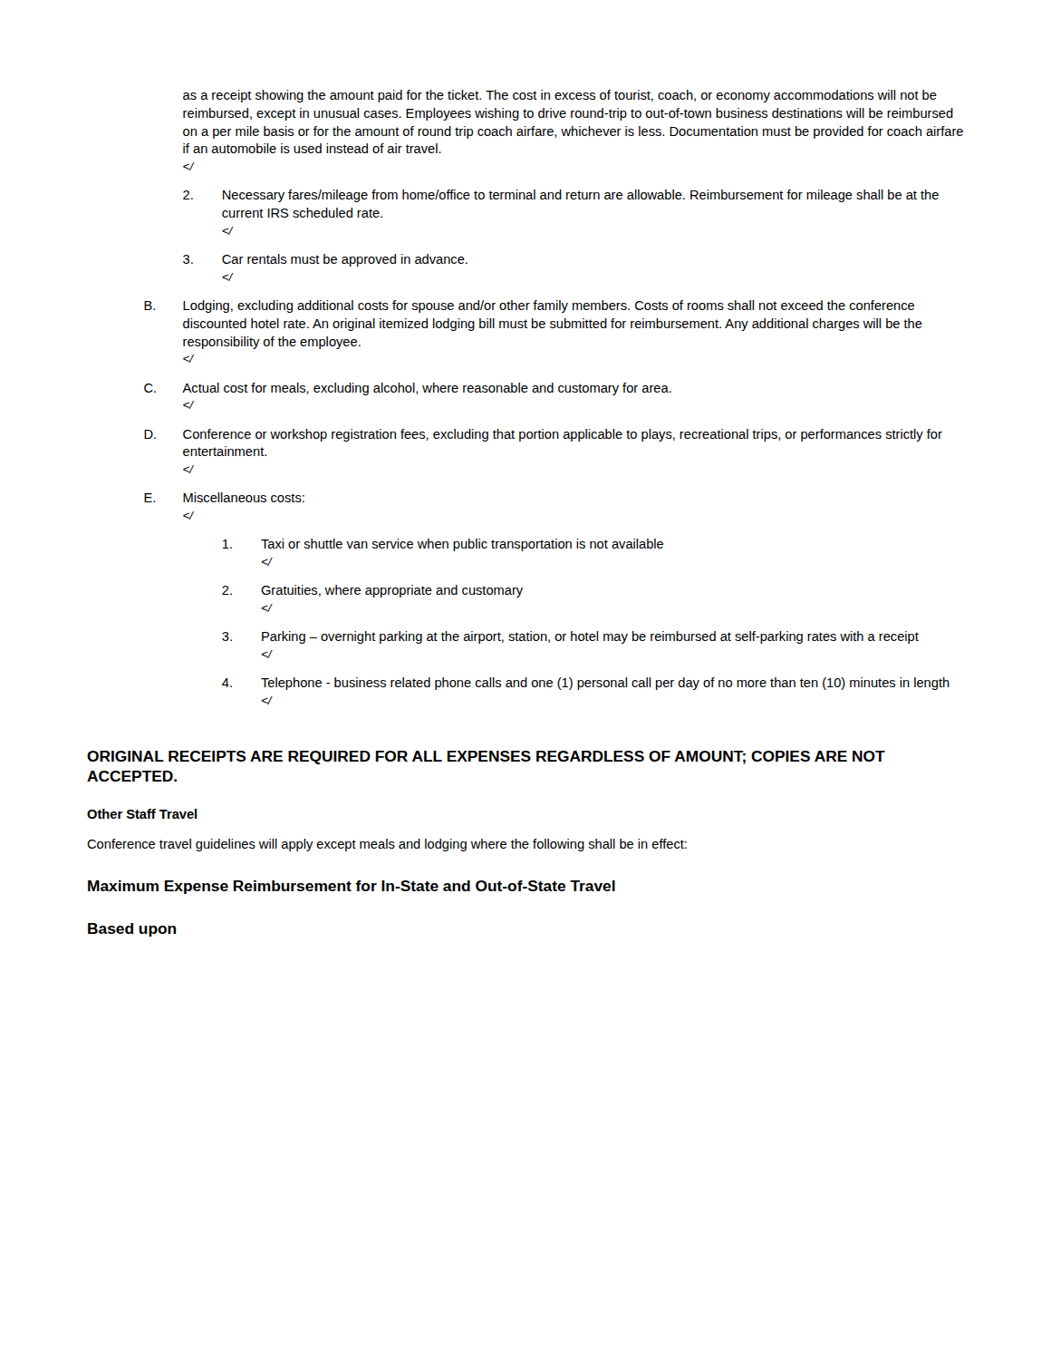as a receipt showing the amount paid for the ticket. The cost in excess of tourist, coach, or economy accommodations will not be reimbursed, except in unusual cases. Employees wishing to drive round-trip to out-of-town business destinations will be reimbursed on a per mile basis or for the amount of round trip coach airfare, whichever is less. Documentation must be provided for coach airfare if an automobile is used instead of air travel.
</
2.
Necessary fares/mileage from home/office to terminal and return are allowable. Reimbursement for mileage shall be at the current IRS scheduled rate.
</
3.
Car rentals must be approved in advance.
</
B.
Lodging, excluding additional costs for spouse and/or other family members. Costs of rooms shall not exceed the conference discounted hotel rate. An original itemized lodging bill must be submitted for reimbursement. Any additional charges will be the responsibility of the employee.
</
C.
Actual cost for meals, excluding alcohol, where reasonable and customary for area.
</
D.
Conference or workshop registration fees, excluding that portion applicable to plays, recreational trips, or performances strictly for entertainment.
</
E.
Miscellaneous costs:
</
1.
Taxi or shuttle van service when public transportation is not available
</
2.
Gratuities, where appropriate and customary
</
3.
Parking – overnight parking at the airport, station, or hotel may be reimbursed at self-parking rates with a receipt
</
4.
Telephone - business related phone calls and one (1) personal call per day of no more than ten (10) minutes in length
</
ORIGINAL RECEIPTS ARE REQUIRED FOR ALL EXPENSES REGARDLESS OF AMOUNT; COPIES ARE NOT ACCEPTED.
Other Staff Travel
Conference travel guidelines will apply except meals and lodging where the following shall be in effect:
Maximum Expense Reimbursement for In-State and Out-of-State Travel
Based upon